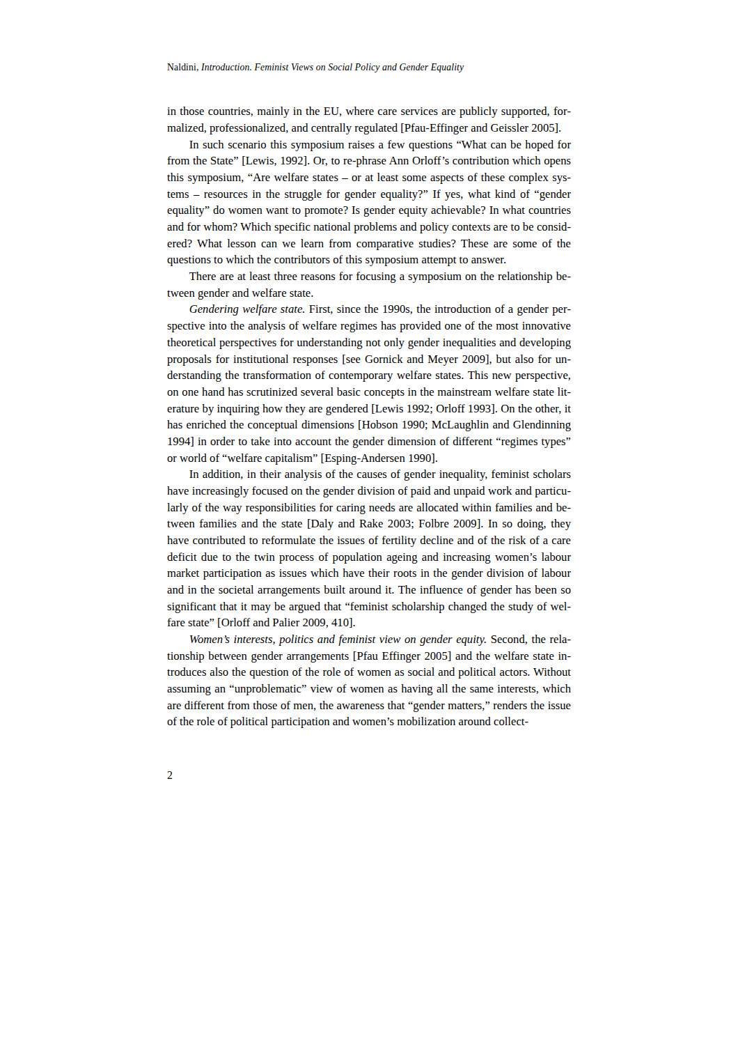Naldini, Introduction. Feminist Views on Social Policy and Gender Equality
in those countries, mainly in the EU, where care services are publicly supported, formalized, professionalized, and centrally regulated [Pfau-Effinger and Geissler 2005].
In such scenario this symposium raises a few questions “What can be hoped for from the State” [Lewis, 1992]. Or, to re-phrase Ann Orloff’s contribution which opens this symposium, “Are welfare states – or at least some aspects of these complex systems – resources in the struggle for gender equality?” If yes, what kind of “gender equality” do women want to promote? Is gender equity achievable? In what countries and for whom? Which specific national problems and policy contexts are to be considered? What lesson can we learn from comparative studies? These are some of the questions to which the contributors of this symposium attempt to answer.
There are at least three reasons for focusing a symposium on the relationship between gender and welfare state.
Gendering welfare state. First, since the 1990s, the introduction of a gender perspective into the analysis of welfare regimes has provided one of the most innovative theoretical perspectives for understanding not only gender inequalities and developing proposals for institutional responses [see Gornick and Meyer 2009], but also for understanding the transformation of contemporary welfare states. This new perspective, on one hand has scrutinized several basic concepts in the mainstream welfare state literature by inquiring how they are gendered [Lewis 1992; Orloff 1993]. On the other, it has enriched the conceptual dimensions [Hobson 1990; McLaughlin and Glendinning 1994] in order to take into account the gender dimension of different “regimes types” or world of “welfare capitalism” [Esping-Andersen 1990].
In addition, in their analysis of the causes of gender inequality, feminist scholars have increasingly focused on the gender division of paid and unpaid work and particularly of the way responsibilities for caring needs are allocated within families and between families and the state [Daly and Rake 2003; Folbre 2009]. In so doing, they have contributed to reformulate the issues of fertility decline and of the risk of a care deficit due to the twin process of population ageing and increasing women’s labour market participation as issues which have their roots in the gender division of labour and in the societal arrangements built around it. The influence of gender has been so significant that it may be argued that “feminist scholarship changed the study of welfare state” [Orloff and Palier 2009, 410].
Women’s interests, politics and feminist view on gender equity. Second, the relationship between gender arrangements [Pfau Effinger 2005] and the welfare state introduces also the question of the role of women as social and political actors. Without assuming an “unproblematic” view of women as having all the same interests, which are different from those of men, the awareness that “gender matters,” renders the issue of the role of political participation and women’s mobilization around collect-
2